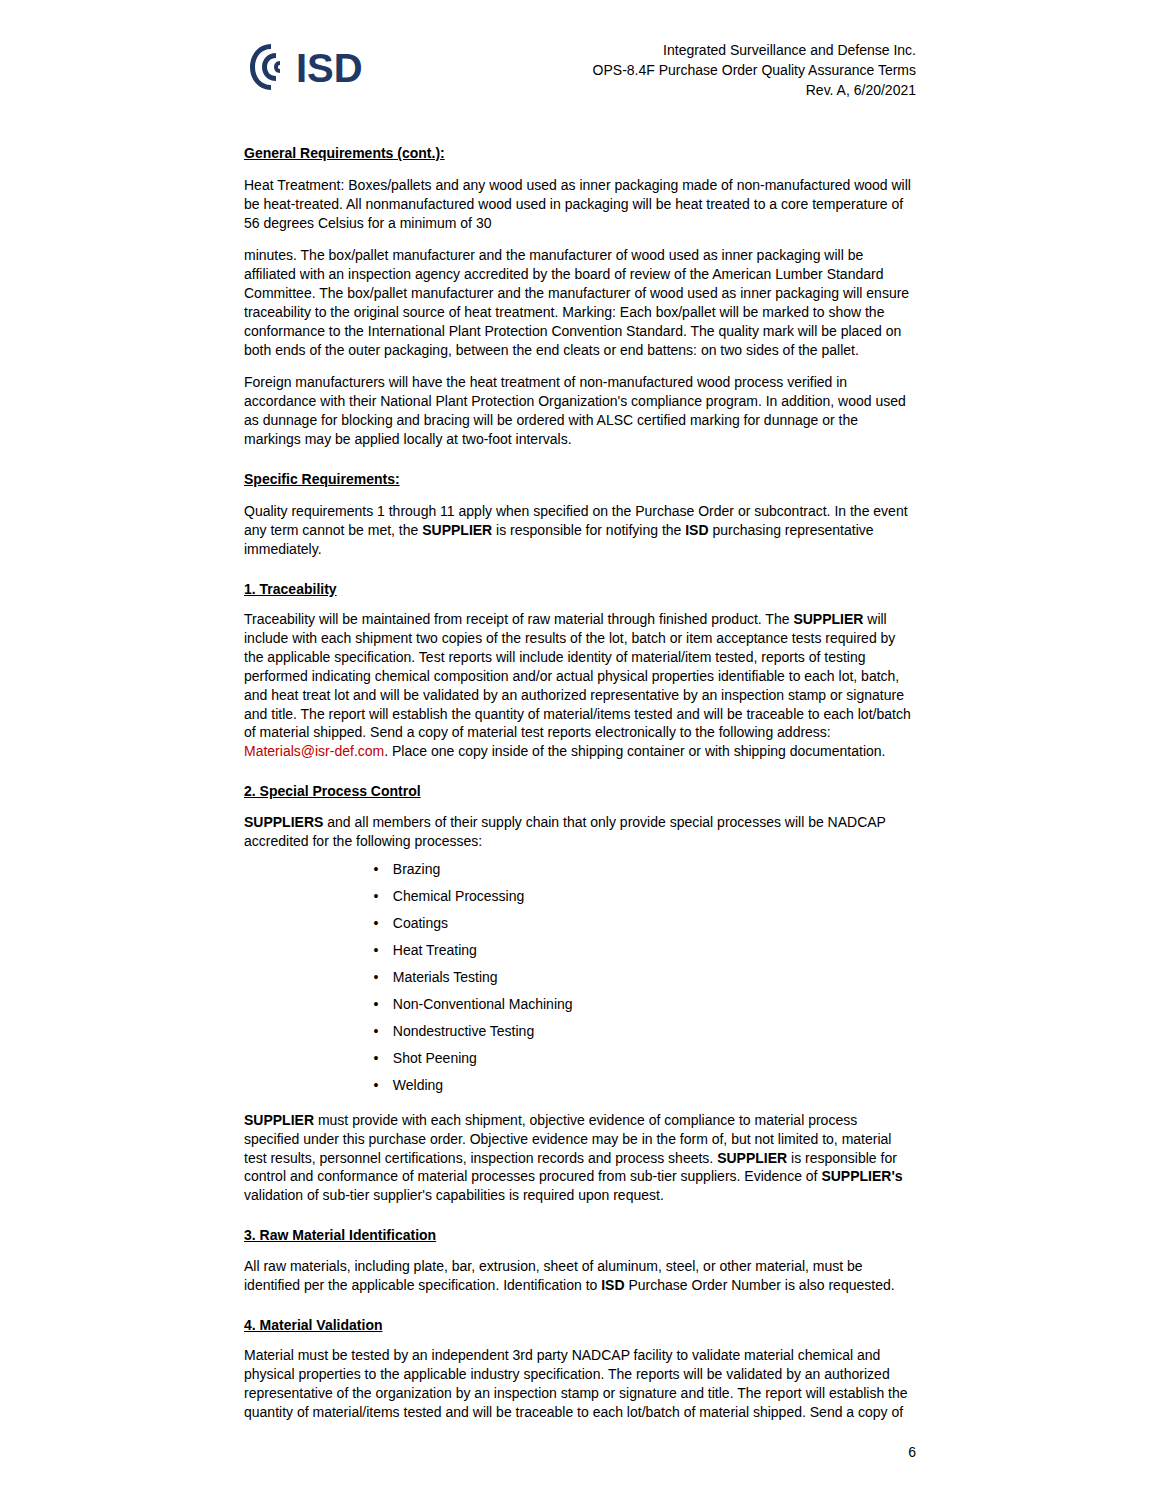ISD
Integrated Surveillance and Defense Inc.
OPS-8.4F Purchase Order Quality Assurance Terms
Rev. A, 6/20/2021
General Requirements (cont.):
Heat Treatment: Boxes/pallets and any wood used as inner packaging made of non-manufactured wood will be heat-treated. All nonmanufactured wood used in packaging will be heat treated to a core temperature of 56 degrees Celsius for a minimum of 30
minutes. The box/pallet manufacturer and the manufacturer of wood used as inner packaging will be affiliated with an inspection agency accredited by the board of review of the American Lumber Standard Committee. The box/pallet manufacturer and the manufacturer of wood used as inner packaging will ensure traceability to the original source of heat treatment. Marking: Each box/pallet will be marked to show the conformance to the International Plant Protection Convention Standard. The quality mark will be placed on both ends of the outer packaging, between the end cleats or end battens: on two sides of the pallet.
Foreign manufacturers will have the heat treatment of non-manufactured wood process verified in accordance with their National Plant Protection Organization's compliance program. In addition, wood used as dunnage for blocking and bracing will be ordered with ALSC certified marking for dunnage or the markings may be applied locally at two-foot intervals.
Specific Requirements:
Quality requirements 1 through 11 apply when specified on the Purchase Order or subcontract. In the event any term cannot be met, the SUPPLIER is responsible for notifying the ISD purchasing representative immediately.
1. Traceability
Traceability will be maintained from receipt of raw material through finished product. The SUPPLIER will include with each shipment two copies of the results of the lot, batch or item acceptance tests required by the applicable specification. Test reports will include identity of material/item tested, reports of testing performed indicating chemical composition and/or actual physical properties identifiable to each lot, batch, and heat treat lot and will be validated by an authorized representative by an inspection stamp or signature and title. The report will establish the quantity of material/items tested and will be traceable to each lot/batch of material shipped. Send a copy of material test reports electronically to the following address: Materials@isr-def.com. Place one copy inside of the shipping container or with shipping documentation.
2. Special Process Control
SUPPLIERS and all members of their supply chain that only provide special processes will be NADCAP accredited for the following processes:
Brazing
Chemical Processing
Coatings
Heat Treating
Materials Testing
Non-Conventional Machining
Nondestructive Testing
Shot Peening
Welding
SUPPLIER must provide with each shipment, objective evidence of compliance to material process specified under this purchase order. Objective evidence may be in the form of, but not limited to, material test results, personnel certifications, inspection records and process sheets. SUPPLIER is responsible for control and conformance of material processes procured from sub-tier suppliers. Evidence of SUPPLIER's validation of sub-tier supplier's capabilities is required upon request.
3. Raw Material Identification
All raw materials, including plate, bar, extrusion, sheet of aluminum, steel, or other material, must be identified per the applicable specification. Identification to ISD Purchase Order Number is also requested.
4. Material Validation
Material must be tested by an independent 3rd party NADCAP facility to validate material chemical and physical properties to the applicable industry specification. The reports will be validated by an authorized representative of the organization by an inspection stamp or signature and title. The report will establish the quantity of material/items tested and will be traceable to each lot/batch of material shipped. Send a copy of
6